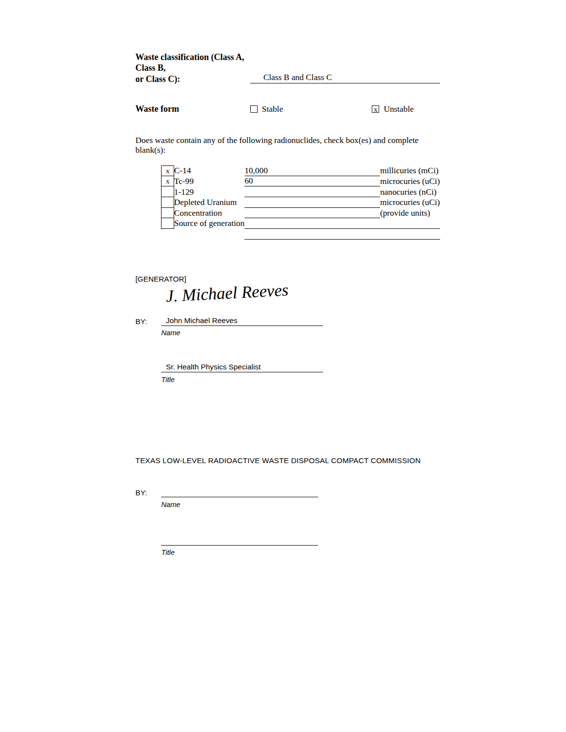Waste classification (Class A, Class B,
or Class C):
Class B and Class C
Waste form
Stable
xUnstable
Does waste contain any of the following radionuclides, check box(es) and complete blank(s):
| x | C-14 | 10,000 | millicuries (mCi) |
| x | Tc-99 | 60 | microcuries (uCi) |
| | 1-129 | | nanocuries (nCi) |
| | Depleted Uranium | | microcuries (uCi) |
| | Concentration | | (provide units) |
| | Source of generation | |
[GENERATOR]
J. Michael Reeves
BY:
John Michael Reeves
Name
Sr. Health Physics Specialist
Title
TEXAS LOW-LEVEL RADIOACTIVE WASTE DISPOSAL COMPACT COMMISSION
BY:
Name
Title